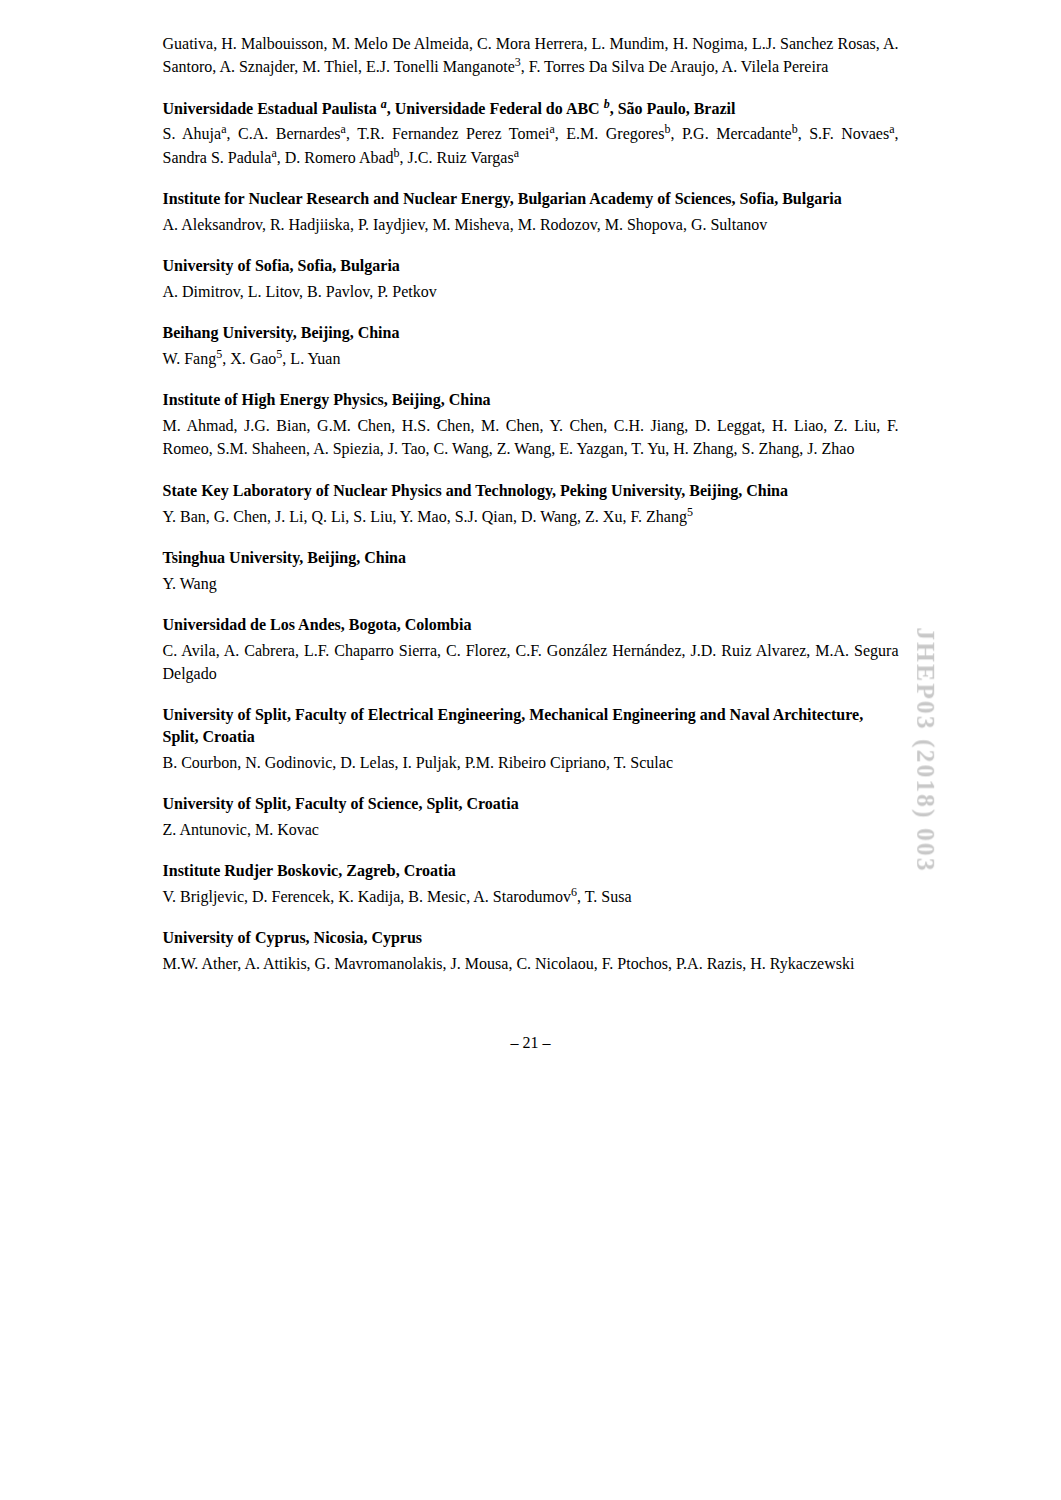JHEP03 (2018) 003
Guativa, H. Malbouisson, M. Melo De Almeida, C. Mora Herrera, L. Mundim, H. Nogima, L.J. Sanchez Rosas, A. Santoro, A. Sznajder, M. Thiel, E.J. Tonelli Manganote3, F. Torres Da Silva De Araujo, A. Vilela Pereira
Universidade Estadual Paulista a, Universidade Federal do ABC b, São Paulo, Brazil
S. Ahujaa, C.A. Bernardesa, T.R. Fernandez Perez Tomeia, E.M. Gregoresb, P.G. Mercadanteb, S.F. Novaesa, Sandra S. Padulaa, D. Romero Abadb, J.C. Ruiz Vargasa
Institute for Nuclear Research and Nuclear Energy, Bulgarian Academy of Sciences, Sofia, Bulgaria
A. Aleksandrov, R. Hadjiiska, P. Iaydjiev, M. Misheva, M. Rodozov, M. Shopova, G. Sultanov
University of Sofia, Sofia, Bulgaria
A. Dimitrov, L. Litov, B. Pavlov, P. Petkov
Beihang University, Beijing, China
W. Fang5, X. Gao5, L. Yuan
Institute of High Energy Physics, Beijing, China
M. Ahmad, J.G. Bian, G.M. Chen, H.S. Chen, M. Chen, Y. Chen, C.H. Jiang, D. Leggat, H. Liao, Z. Liu, F. Romeo, S.M. Shaheen, A. Spiezia, J. Tao, C. Wang, Z. Wang, E. Yazgan, T. Yu, H. Zhang, S. Zhang, J. Zhao
State Key Laboratory of Nuclear Physics and Technology, Peking University, Beijing, China
Y. Ban, G. Chen, J. Li, Q. Li, S. Liu, Y. Mao, S.J. Qian, D. Wang, Z. Xu, F. Zhang5
Tsinghua University, Beijing, China
Y. Wang
Universidad de Los Andes, Bogota, Colombia
C. Avila, A. Cabrera, L.F. Chaparro Sierra, C. Florez, C.F. González Hernández, J.D. Ruiz Alvarez, M.A. Segura Delgado
University of Split, Faculty of Electrical Engineering, Mechanical Engineering and Naval Architecture, Split, Croatia
B. Courbon, N. Godinovic, D. Lelas, I. Puljak, P.M. Ribeiro Cipriano, T. Sculac
University of Split, Faculty of Science, Split, Croatia
Z. Antunovic, M. Kovac
Institute Rudjer Boskovic, Zagreb, Croatia
V. Brigljevic, D. Ferencek, K. Kadija, B. Mesic, A. Starodumov6, T. Susa
University of Cyprus, Nicosia, Cyprus
M.W. Ather, A. Attikis, G. Mavromanolakis, J. Mousa, C. Nicolaou, F. Ptochos, P.A. Razis, H. Rykaczewski
– 21 –